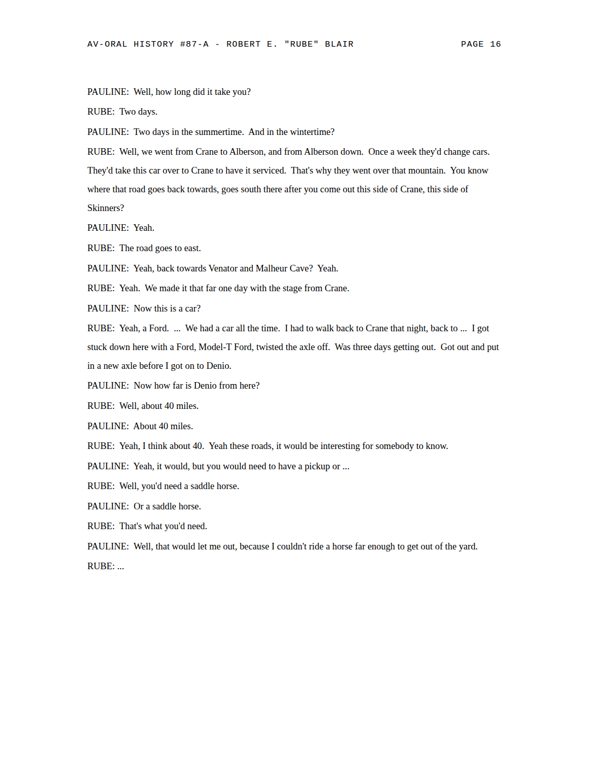AV-ORAL HISTORY #87-A - ROBERT E. "RUBE" BLAIR PAGE 16
PAULINE: Well, how long did it take you?
RUBE: Two days.
PAULINE: Two days in the summertime. And in the wintertime?
RUBE: Well, we went from Crane to Alberson, and from Alberson down. Once a week they'd change cars. They'd take this car over to Crane to have it serviced. That's why they went over that mountain. You know where that road goes back towards, goes south there after you come out this side of Crane, this side of Skinners?
PAULINE: Yeah.
RUBE: The road goes to east.
PAULINE: Yeah, back towards Venator and Malheur Cave? Yeah.
RUBE: Yeah. We made it that far one day with the stage from Crane.
PAULINE: Now this is a car?
RUBE: Yeah, a Ford. ... We had a car all the time. I had to walk back to Crane that night, back to ... I got stuck down here with a Ford, Model-T Ford, twisted the axle off. Was three days getting out. Got out and put in a new axle before I got on to Denio.
PAULINE: Now how far is Denio from here?
RUBE: Well, about 40 miles.
PAULINE: About 40 miles.
RUBE: Yeah, I think about 40. Yeah these roads, it would be interesting for somebody to know.
PAULINE: Yeah, it would, but you would need to have a pickup or ...
RUBE: Well, you'd need a saddle horse.
PAULINE: Or a saddle horse.
RUBE: That's what you'd need.
PAULINE: Well, that would let me out, because I couldn't ride a horse far enough to get out of the yard.
RUBE: ...